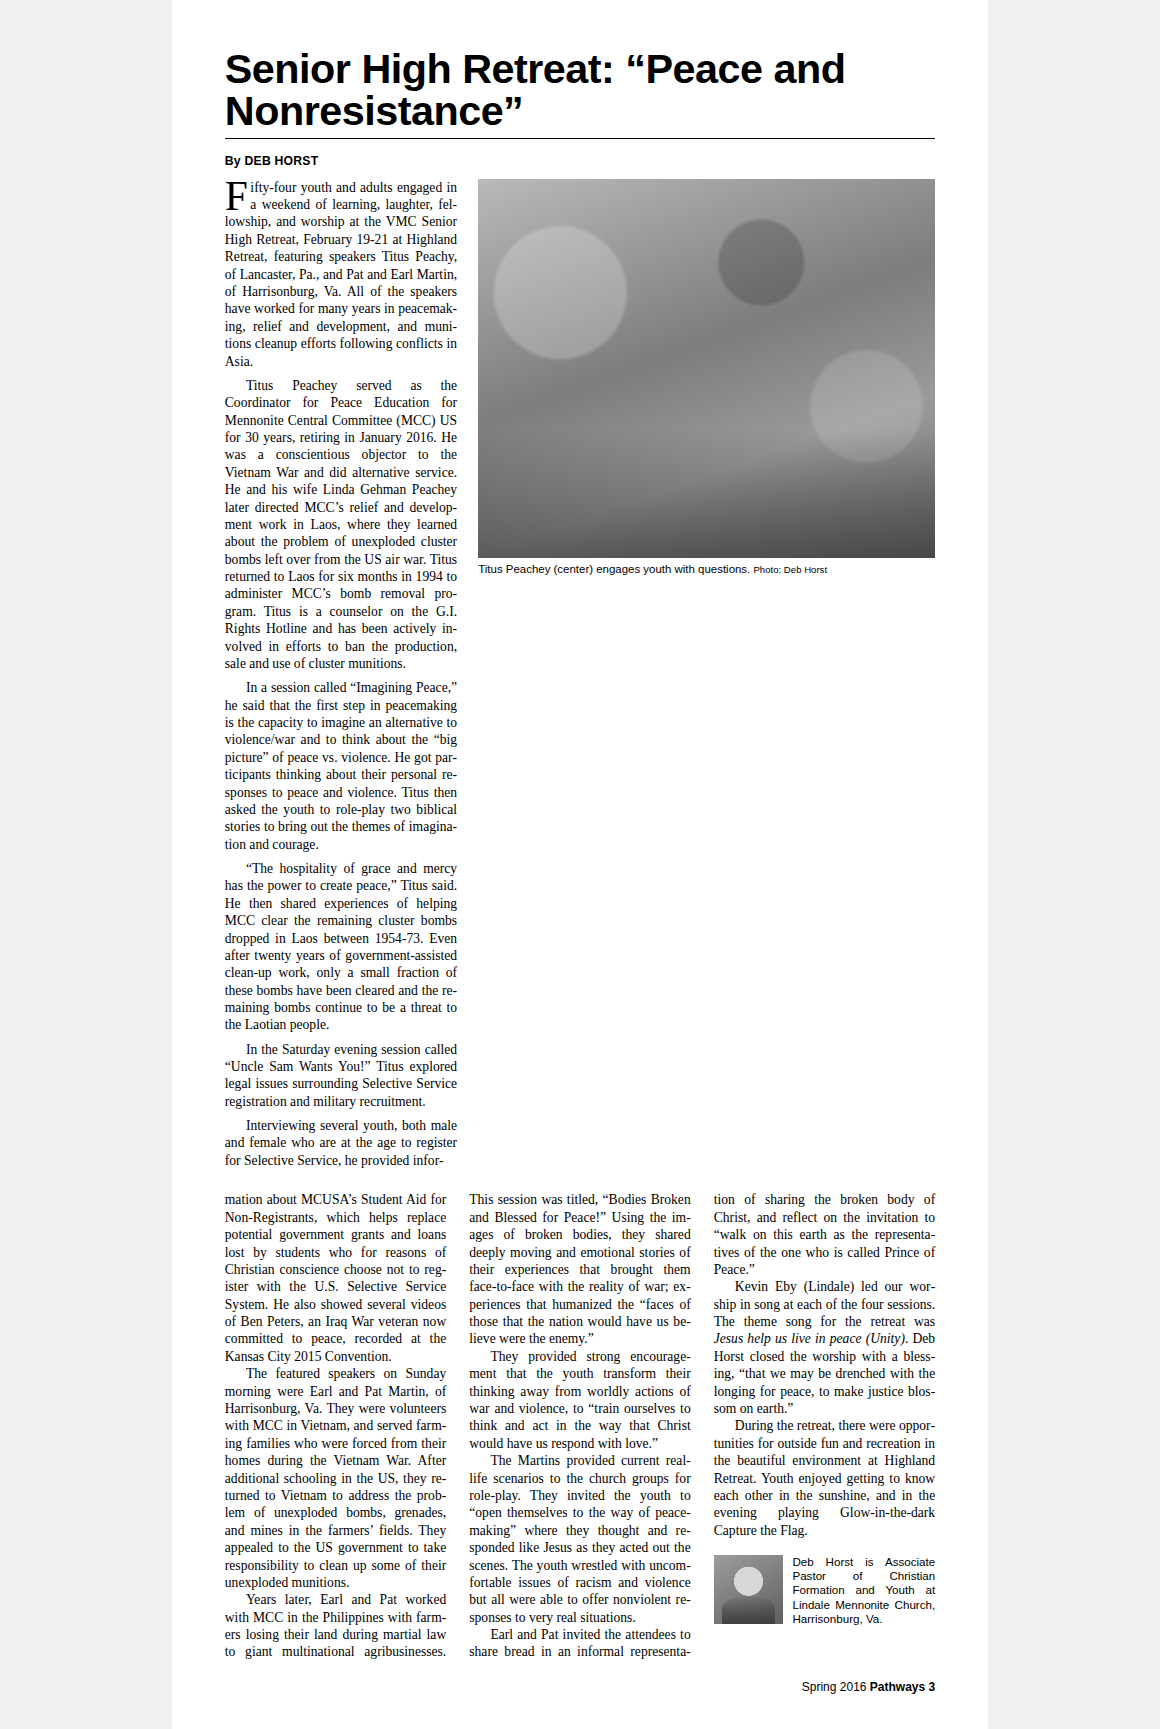Senior High Retreat: “Peace and Nonresistance”
By DEB HORST
Fifty-four youth and adults engaged in a weekend of learning, laughter, fellowship, and worship at the VMC Senior High Retreat, February 19-21 at Highland Retreat, featuring speakers Titus Peachy, of Lancaster, Pa., and Pat and Earl Martin, of Harrisonburg, Va. All of the speakers have worked for many years in peacemaking, relief and development, and munitions cleanup efforts following conflicts in Asia.
Titus Peachey served as the Coordinator for Peace Education for Mennonite Central Committee (MCC) US for 30 years, retiring in January 2016. He was a conscientious objector to the Vietnam War and did alternative service. He and his wife Linda Gehman Peachey later directed MCC’s relief and development work in Laos, where they learned about the problem of unexploded cluster bombs left over from the US air war. Titus returned to Laos for six months in 1994 to administer MCC’s bomb removal program. Titus is a counselor on the G.I. Rights Hotline and has been actively involved in efforts to ban the production, sale and use of cluster munitions.
In a session called “Imagining Peace,” he said that the first step in peacemaking is the capacity to imagine an alternative to violence/war and to think about the “big picture” of peace vs. violence. He got participants thinking about their personal responses to peace and violence. Titus then asked the youth to role-play two biblical stories to bring out the themes of imagination and courage.
“The hospitality of grace and mercy has the power to create peace,” Titus said. He then shared experiences of helping MCC clear the remaining cluster bombs dropped in Laos between 1954-73. Even after twenty years of government-assisted clean-up work, only a small fraction of these bombs have been cleared and the remaining bombs continue to be a threat to the Laotian people.
In the Saturday evening session called “Uncle Sam Wants You!” Titus explored legal issues surrounding Selective Service registration and military recruitment.
Interviewing several youth, both male and female who are at the age to register for Selective Service, he provided infor-
Titus Peachey (center) engages youth with questions. Photo: Deb Horst
mation about MCUSA’s Student Aid for Non-Registrants, which helps replace potential government grants and loans lost by students who for reasons of Christian conscience choose not to register with the U.S. Selective Service System. He also showed several videos of Ben Peters, an Iraq War veteran now committed to peace, recorded at the Kansas City 2015 Convention.
The featured speakers on Sunday morning were Earl and Pat Martin, of Harrisonburg, Va. They were volunteers with MCC in Vietnam, and served farming families who were forced from their homes during the Vietnam War. After additional schooling in the US, they returned to Vietnam to address the problem of unexploded bombs, grenades, and mines in the farmers’ fields. They appealed to the US government to take responsibility to clean up some of their unexploded munitions.
Years later, Earl and Pat worked with MCC in the Philippines with farmers losing their land during martial law to giant multinational agribusinesses. This session was titled, “Bodies Broken and Blessed for Peace!” Using the images of broken bodies, they shared deeply moving and emotional stories of their experiences that brought them face-to-face with the reality of war; experiences that humanized the “faces of those that the nation would have us believe were the enemy.”
They provided strong encouragement that the youth transform their thinking away from worldly actions of war and violence, to “train ourselves to think and act in the way that Christ would have us respond with love.”
The Martins provided current real-life scenarios to the church groups for role-play. They invited the youth to “open themselves to the way of peacemaking” where they thought and responded like Jesus as they acted out the scenes. The youth wrestled with uncomfortable issues of racism and violence but all were able to offer nonviolent responses to very real situations.
Earl and Pat invited the attendees to share bread in an informal representation of sharing the broken body of Christ, and reflect on the invitation to “walk on this earth as the representatives of the one who is called Prince of Peace.”
Kevin Eby (Lindale) led our worship in song at each of the four sessions. The theme song for the retreat was Jesus help us live in peace (Unity). Deb Horst closed the worship with a blessing, “that we may be drenched with the longing for peace, to make justice blossom on earth.”
During the retreat, there were opportunities for outside fun and recreation in the beautiful environment at Highland Retreat. Youth enjoyed getting to know each other in the sunshine, and in the evening playing Glow-in-the-dark Capture the Flag.
Deb Horst is Associate Pastor of Christian Formation and Youth at Lindale Mennonite Church, Harrisonburg, Va.
Spring 2016 Pathways 3